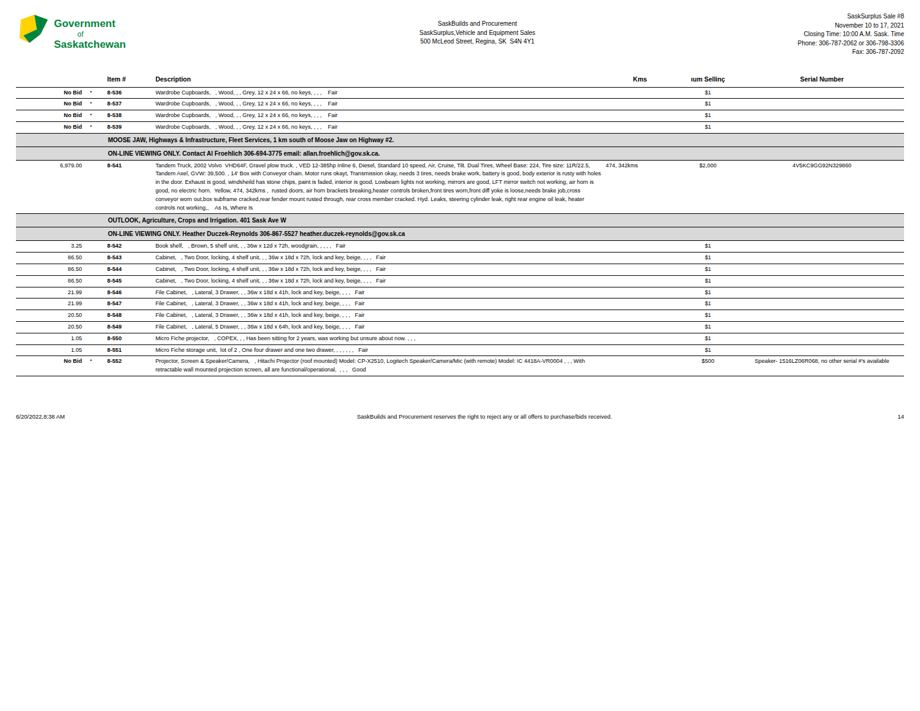Government of Saskatchewan
SaskBuilds and Procurement
SaskSurplus,Vehicle and Equipment Sales
500 McLeod Street, Regina, SK S4N 4Y1
SaskSurplus Sale #8
November 10 to 17, 2021
Closing Time: 10:00 A.M. Sask. Time
Phone: 306-787-2062 or 306-798-3306
Fax: 306-787-2092
| | | Item # | Description | Kms | ıum Sellinç | Serial Number |
| --- | --- | --- | --- | --- | --- | --- |
| No Bid | * | 8-536 | Wardrobe Cupboards, , Wood, , , Grey, 12 x 24 x 66, no keys, , , , Fair | | $1 | |
| No Bid | * | 8-537 | Wardrobe Cupboards, , Wood, , , Grey, 12 x 24 x 66, no keys, , , , Fair | | $1 | |
| No Bid | * | 8-538 | Wardrobe Cupboards, , Wood, , , Grey, 12 x 24 x 66, no keys, , , , Fair | | $1 | |
| No Bid | * | 8-539 | Wardrobe Cupboards, , Wood, , , Grey, 12 x 24 x 66, no keys, , , , Fair | | $1 | |
| MOOSE JAW, Highways & Infrastructure, Fleet Services, 1 km south of Moose Jaw on Highway #2. |
| ON-LINE VIEWING ONLY. Contact Al Froehlich 306-694-3775 email: allan.froehlich@gov.sk.ca. |
| 6,979.00 | | 8-541 | Tandem Truck, 2002 Volvo VHD64F, Gravel plow truck. , VED 12-385hp Inline 6, Diesel, Standard 10 speed, Air, Cruise, Tilt. Dual Tires, Wheel Base: 224, Tire size: 11R/22.5, Tandem Axel, GVW: 39,500. , 14' Box with Conveyor chain. Motor runs okayt, Transmission okay, needs 3 tires, needs brake work, battery is good, body exterior is rusty with holes in the door. Exhaust is good, windsheild has stone chips, paint is faded, interior is good, Lowbeam lights not working, mirrors are good, LFT mirror switch not working, air horn is good, no electric horn. Yellow, 474, 342kms , rusted doors, air horn brackets breaking,heater controls broken,front tires worn,front diff yoke is loose,needs brake job,cross conveyor worn out,box subframe cracked,rear fender mount rusted through, rear cross member cracked. Hyd. Leaks, steering cylinder leak, right rear engine oil leak, heater controls not working,, As Is, Where Is | 474, 342kms | $2,000 | 4V5KC9GG92N329860 |
| OUTLOOK, Agriculture, Crops and Irrigation. 401 Sask Ave W |
| ON-LINE VIEWING ONLY. Heather Duczek-Reynolds 306-867-5527 heather.duczek-reynolds@gov.sk.ca |
| 3.25 | | 8-542 | Book shelf, , Brown, 5 shelf unit, , , 36w x 12d x 72h, woodgrain, , , , , Fair | | $1 | |
| 86.50 | | 8-543 | Cabinet, , Two Door, locking, 4 shelf unit, , , 36w x 18d x 72h, lock and key, beige, , , , Fair | | $1 | |
| 86.50 | | 8-544 | Cabinet, , Two Door, locking, 4 shelf unit, , , 36w x 18d x 72h, lock and key, beige, , , , Fair | | $1 | |
| 86.50 | | 8-545 | Cabinet, , Two Door, locking, 4 shelf unit, , , 36w x 18d x 72h, lock and key, beige, , , , Fair | | $1 | |
| 21.99 | | 8-546 | File Cabinet, , Lateral, 3 Drawer, , , 36w x 18d x 41h, lock and key, beige, , , , Fair | | $1 | |
| 21.99 | | 8-547 | File Cabinet, , Lateral, 3 Drawer, , , 36w x 18d x 41h, lock and key, beige, , , , Fair | | $1 | |
| 20.50 | | 8-548 | File Cabinet, , Lateral, 3 Drawer, , , 36w x 18d x 41h, lock and key, beige, , , , Fair | | $1 | |
| 20.50 | | 8-549 | File Cabinet, , Lateral, 5 Drawer, , , 36w x 18d x 64h, lock and key, beige, , , , Fair | | $1 | |
| 1.05 | | 8-550 | Micro Fiche projector, , COPEX, , , Has been sitting for 2 years, was working but unsure about now. , , , | | $1 | |
| 1.05 | | 8-551 | Micro Fiche storage unit, lot of 2 , One four drawer and one two drawer, , , , , , , Fair | | $1 | |
| No Bid | * | 8-552 | Projector, Screen & Speaker/Camera, , Hitachi Projector (roof mounted) Model: CP-X2510, Logitech Speaker/Camera/Mic (with remote) Model: IC 4418A-VR0004 , , , With retractable wall mounted projection screen, all are functional/operational, , , , Good | | $500 | Speaker- 1516LZ06R068, no other serial #'s available |
6/20/2022,8:38 AM
SaskBuilds and Procurement reserves the right to reject any or all offers to purchase/bids received.
14